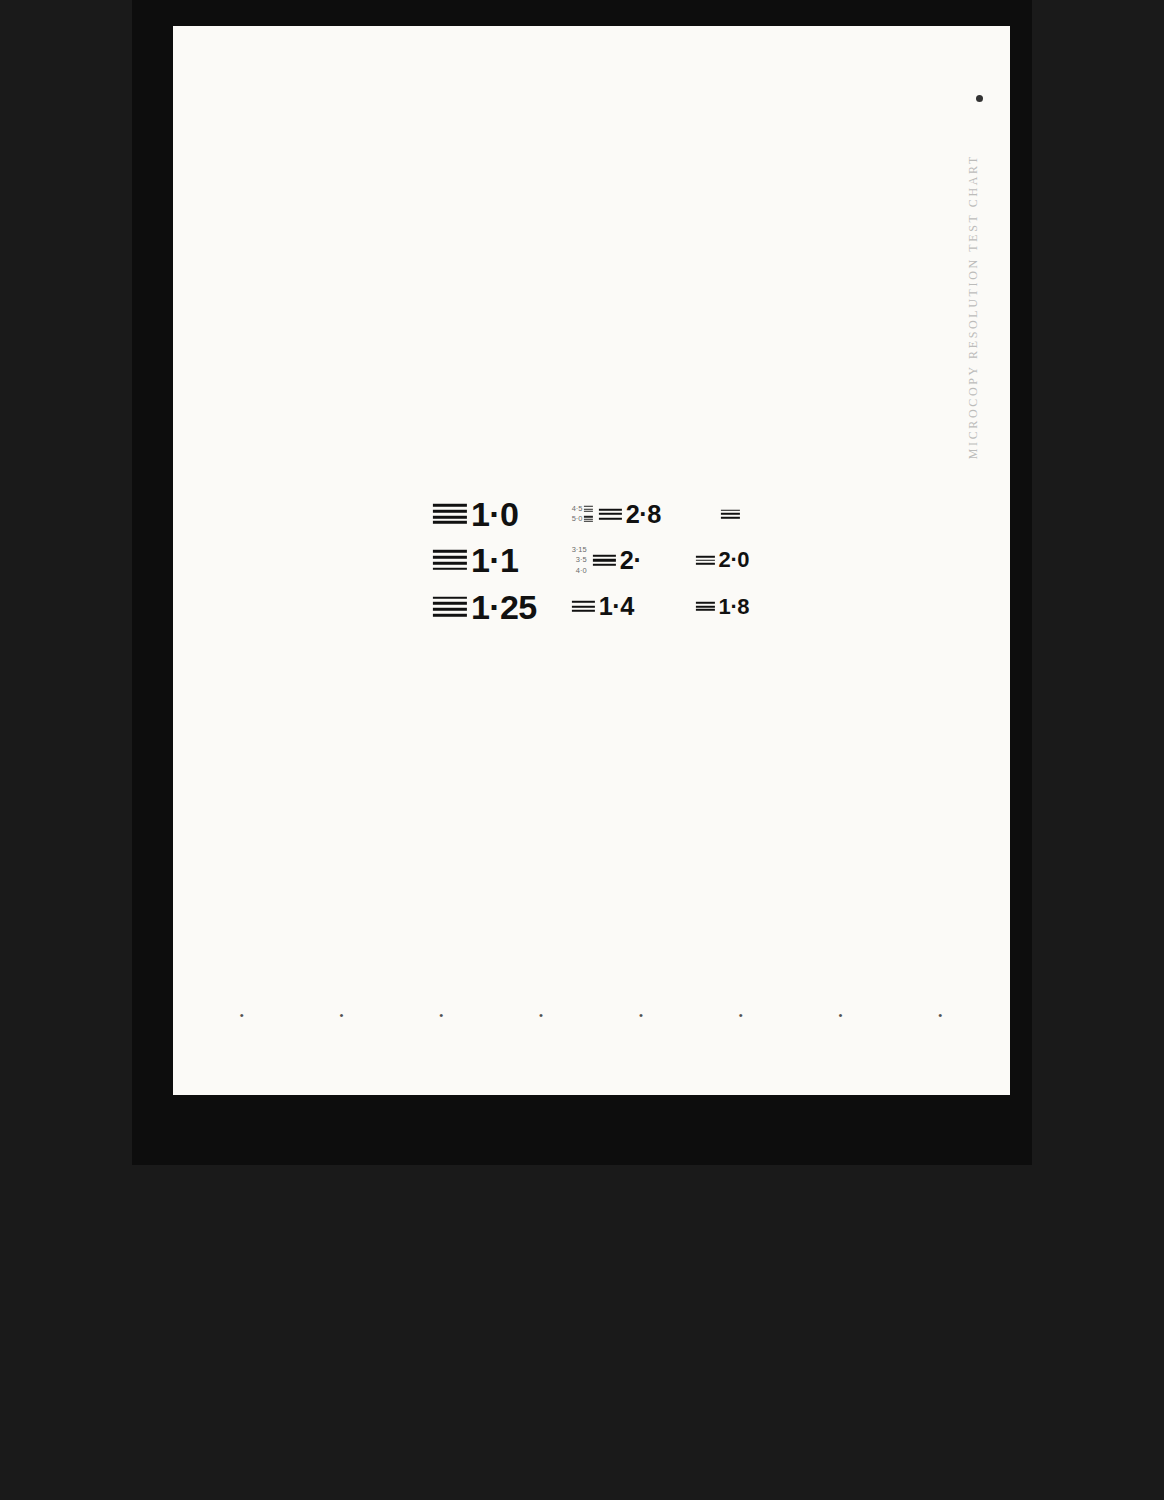1·0
4·5
5·0
2·8
1·1
3·15
3·5
4·0
2·
2·0
1·25
1·4
1·8
1·6
MICROCOPY RESOLUTION TEST CHART
•••• ••••